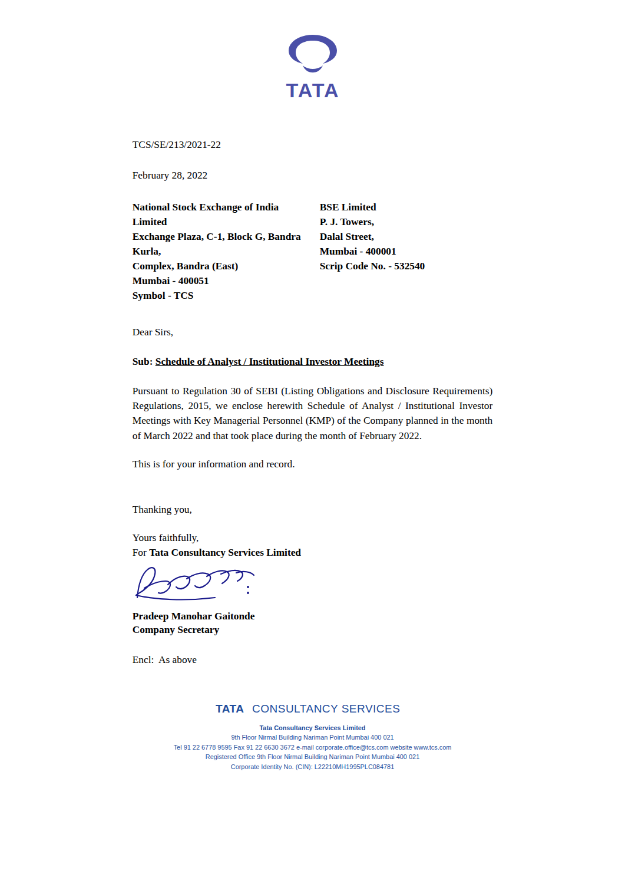TATA
TCS/SE/213/2021-22
February 28, 2022
| National Stock Exchange of India Limited Exchange Plaza, C-1, Block G, Bandra Kurla, Complex, Bandra (East) Mumbai - 400051 Symbol - TCS | BSE Limited P. J. Towers, Dalal Street, Mumbai - 400001 Scrip Code No. - 532540 |
Dear Sirs,
Sub: Schedule of Analyst / Institutional Investor Meetings
Pursuant to Regulation 30 of SEBI (Listing Obligations and Disclosure Requirements) Regulations, 2015, we enclose herewith Schedule of Analyst / Institutional Investor Meetings with Key Managerial Personnel (KMP) of the Company planned in the month of March 2022 and that took place during the month of February 2022.
This is for your information and record.
Thanking you,
Yours faithfully,
For Tata Consultancy Services Limited
Pradeep Manohar Gaitonde
Company Secretary
Encl: As above
TATA CONSULTANCY SERVICES
Tata Consultancy Services Limited
9th Floor Nirmal Building Nariman Point Mumbai 400 021
Tel 91 22 6778 9595 Fax 91 22 6630 3672 e-mail corporate.office@tcs.com website www.tcs.com
Registered Office 9th Floor Nirmal Building Nariman Point Mumbai 400 021
Corporate Identity No. (CIN): L22210MH1995PLC084781